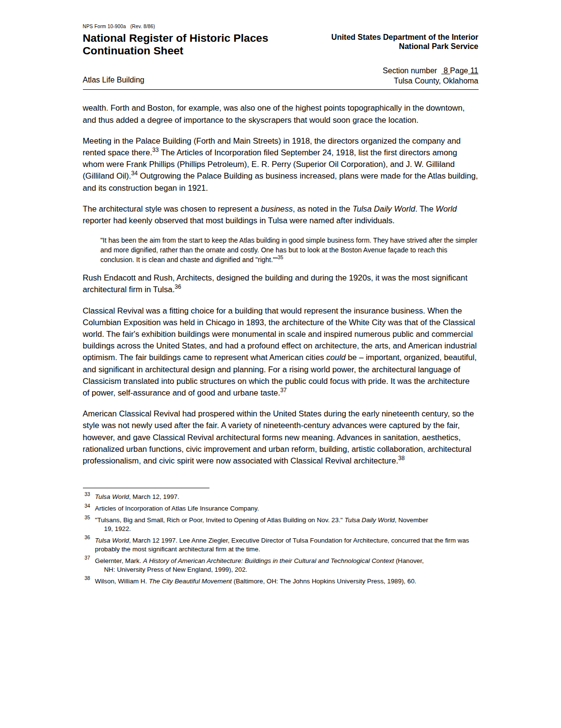NPS Form 10-900a (Rev. 8/86)
National Register of Historic Places
Continuation Sheet
United States Department of the Interior
National Park Service
Atlas Life Building
Section number 8 Page 11
Tulsa County, Oklahoma
wealth. Forth and Boston, for example, was also one of the highest points topographically in the downtown, and thus added a degree of importance to the skyscrapers that would soon grace the location.
Meeting in the Palace Building (Forth and Main Streets) in 1918, the directors organized the company and rented space there.33 The Articles of Incorporation filed September 24, 1918, list the first directors among whom were Frank Phillips (Phillips Petroleum), E. R. Perry (Superior Oil Corporation), and J. W. Gilliland (Gilliland Oil).34 Outgrowing the Palace Building as business increased, plans were made for the Atlas building, and its construction began in 1921.
The architectural style was chosen to represent a business, as noted in the Tulsa Daily World. The World reporter had keenly observed that most buildings in Tulsa were named after individuals.
"It has been the aim from the start to keep the Atlas building in good simple business form. They have strived after the simpler and more dignified, rather than the ornate and costly. One has but to look at the Boston Avenue façade to reach this conclusion. It is clean and chaste and dignified and "right.""35
Rush Endacott and Rush, Architects, designed the building and during the 1920s, it was the most significant architectural firm in Tulsa.36
Classical Revival was a fitting choice for a building that would represent the insurance business. When the Columbian Exposition was held in Chicago in 1893, the architecture of the White City was that of the Classical world. The fair's exhibition buildings were monumental in scale and inspired numerous public and commercial buildings across the United States, and had a profound effect on architecture, the arts, and American industrial optimism. The fair buildings came to represent what American cities could be – important, organized, beautiful, and significant in architectural design and planning. For a rising world power, the architectural language of Classicism translated into public structures on which the public could focus with pride. It was the architecture of power, self-assurance and of good and urbane taste.37
American Classical Revival had prospered within the United States during the early nineteenth century, so the style was not newly used after the fair. A variety of nineteenth-century advances were captured by the fair, however, and gave Classical Revival architectural forms new meaning. Advances in sanitation, aesthetics, rationalized urban functions, civic improvement and urban reform, building, artistic collaboration, architectural professionalism, and civic spirit were now associated with Classical Revival architecture.38
Tulsa World, March 12, 1997.
Articles of Incorporation of Atlas Life Insurance Company.
"Tulsans, Big and Small, Rich or Poor, Invited to Opening of Atlas Building on Nov. 23." Tulsa Daily World, November 19, 1922.
Tulsa World, March 12 1997. Lee Anne Ziegler, Executive Director of Tulsa Foundation for Architecture, concurred that the firm was probably the most significant architectural firm at the time.
Gelernter, Mark. A History of American Architecture: Buildings in their Cultural and Technological Context (Hanover, NH: University Press of New England, 1999), 202.
Wilson, William H. The City Beautiful Movement (Baltimore, OH: The Johns Hopkins University Press, 1989), 60.